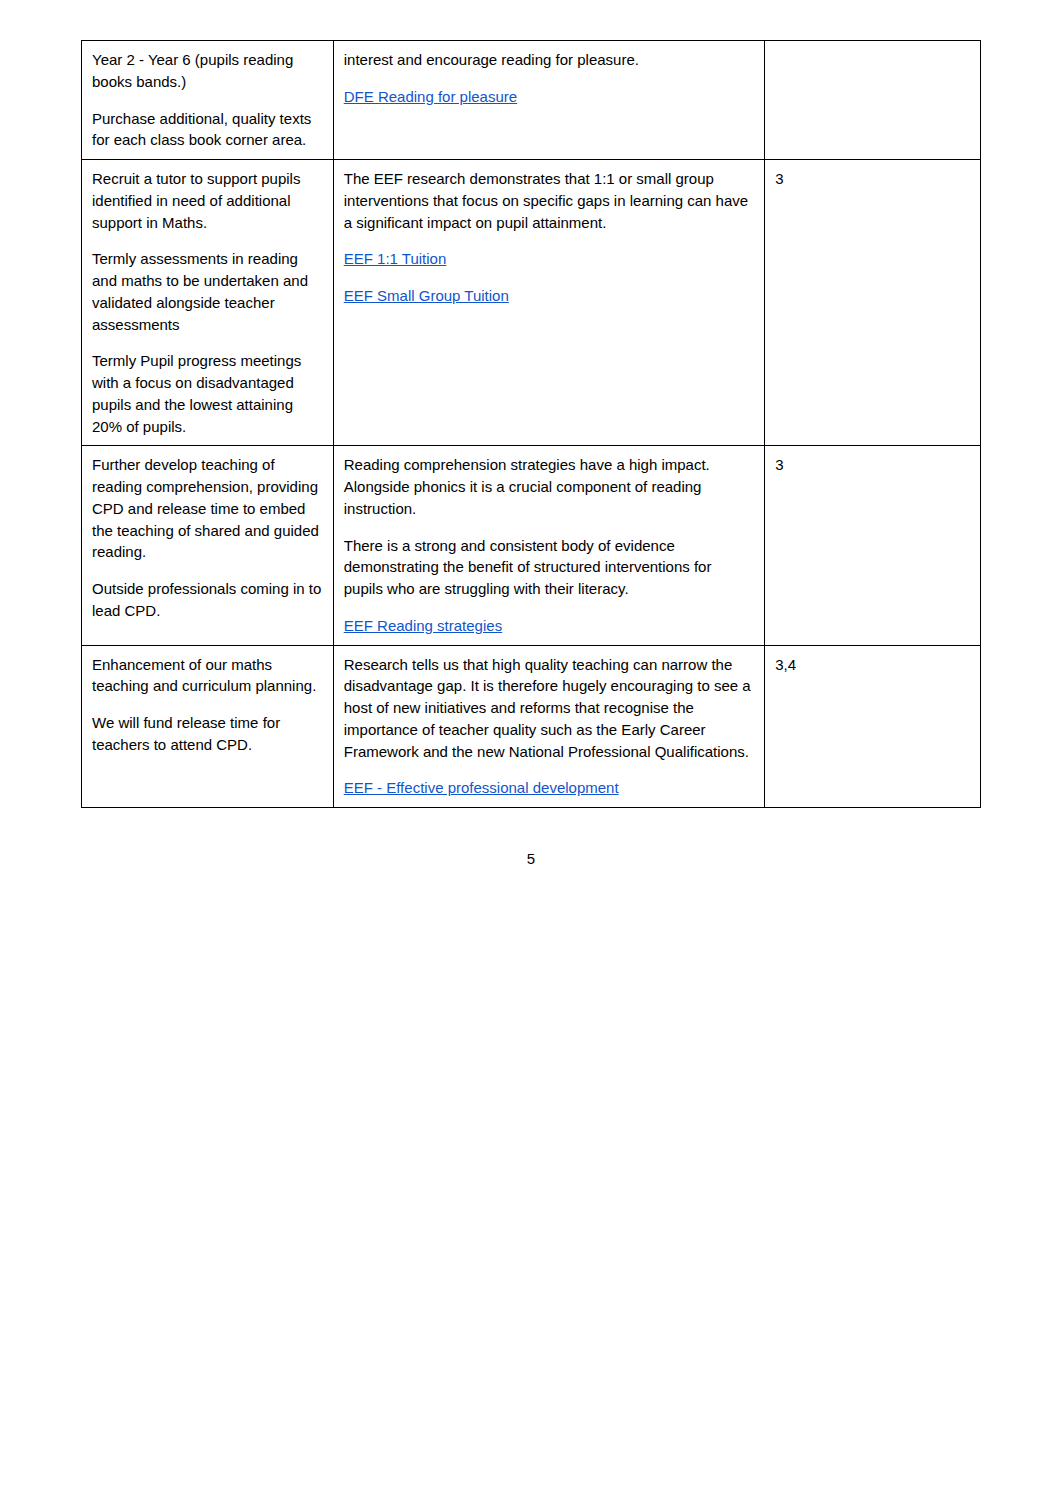| Year 2 - Year 6 (pupils reading books bands.) Purchase additional, quality texts for each class book corner area. | interest and encourage reading for pleasure. DFE Reading for pleasure | |
| Recruit a tutor to support pupils identified in need of additional support in Maths. Termly assessments in reading and maths to be undertaken and validated alongside teacher assessments Termly Pupil progress meetings with a focus on disadvantaged pupils and the lowest attaining 20% of pupils. | The EEF research demonstrates that 1:1 or small group interventions that focus on specific gaps in learning can have a significant impact on pupil attainment. EEF 1:1 Tuition EEF Small Group Tuition | 3 |
| Further develop teaching of reading comprehension, providing CPD and release time to embed the teaching of shared and guided reading. Outside professionals coming in to lead CPD. | Reading comprehension strategies have a high impact. Alongside phonics it is a crucial component of reading instruction. There is a strong and consistent body of evidence demonstrating the benefit of structured interventions for pupils who are struggling with their literacy. EEF Reading strategies | 3 |
| Enhancement of our maths teaching and curriculum planning. We will fund release time for teachers to attend CPD. | Research tells us that high quality teaching can narrow the disadvantage gap. It is therefore hugely encouraging to see a host of new initiatives and reforms that recognise the importance of teacher quality such as the Early Career Framework and the new National Professional Qualifications. EEF - Effective professional development | 3,4 |
5